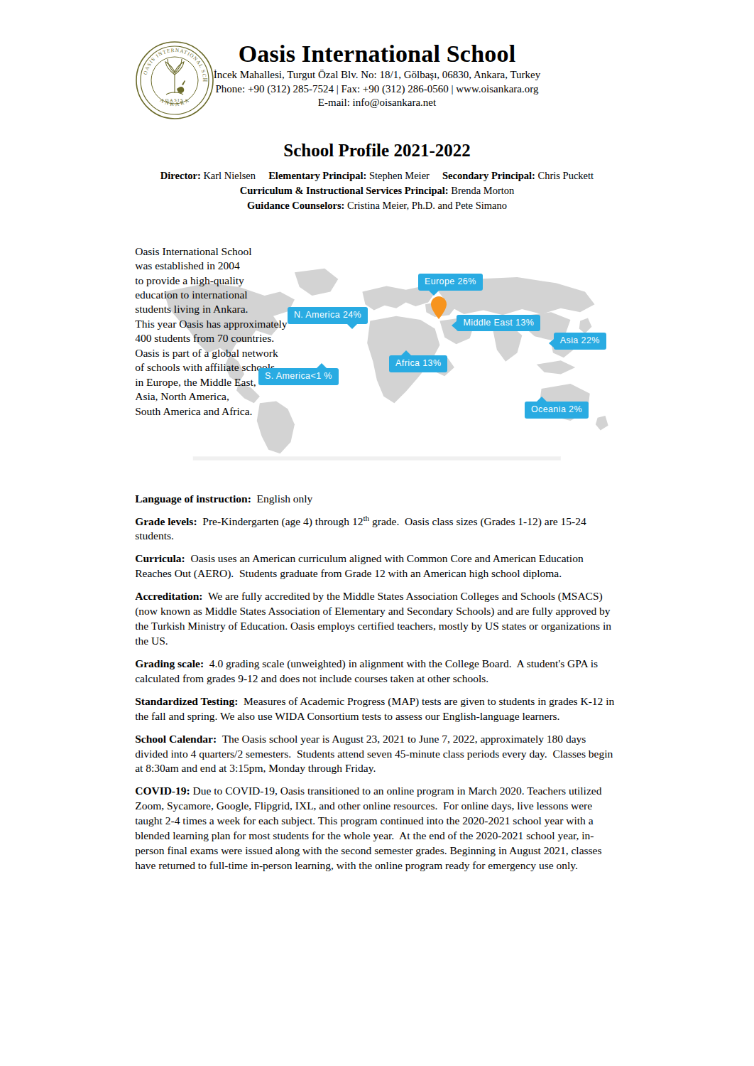Oasis International School Ankara crest OASIS INTERNATIONAL SCHOOL ANKARA OASIS
Oasis International School
İncek Mahallesi, Turgut Özal Blv. No: 18/1, Gölbaşı, 06830, Ankara, Turkey
Phone: +90 (312) 285-7524 | Fax: +90 (312) 286-0560 | www.oisankara.org
E-mail: info@oisankara.net
School Profile 2021-2022
Director: Karl Nielsen Elementary Principal: Stephen Meier Secondary Principal: Chris Puckett
Curriculum & Instructional Services Principal: Brenda Morton
Guidance Counselors: Cristina Meier, Ph.D. and Pete Simano
World map showing student origins by region Ankara location marker
Europe 26%
N. America 24%
Middle East 13%
Asia 22%
Africa 13%
S. America<1 %
Oceania 2%
Oasis International School
was established in 2004
to provide a high-quality
education to international
students living in Ankara.
This year Oasis has approximately
400 students from 70 countries.
Oasis is part of a global network
of schools with affiliate schools
in Europe, the Middle East,
Asia, North America,
South America and Africa.
Language of instruction: English only
Grade levels: Pre-Kindergarten (age 4) through 12th grade. Oasis class sizes (Grades 1-12) are 15-24 students.
Curricula: Oasis uses an American curriculum aligned with Common Core and American Education Reaches Out (AERO). Students graduate from Grade 12 with an American high school diploma.
Accreditation: We are fully accredited by the Middle States Association Colleges and Schools (MSACS) (now known as Middle States Association of Elementary and Secondary Schools) and are fully approved by the Turkish Ministry of Education. Oasis employs certified teachers, mostly by US states or organizations in the US.
Grading scale: 4.0 grading scale (unweighted) in alignment with the College Board. A student's GPA is calculated from grades 9-12 and does not include courses taken at other schools.
Standardized Testing: Measures of Academic Progress (MAP) tests are given to students in grades K-12 in the fall and spring. We also use WIDA Consortium tests to assess our English-language learners.
School Calendar: The Oasis school year is August 23, 2021 to June 7, 2022, approximately 180 days divided into 4 quarters/2 semesters. Students attend seven 45-minute class periods every day. Classes begin at 8:30am and end at 3:15pm, Monday through Friday.
COVID-19: Due to COVID-19, Oasis transitioned to an online program in March 2020. Teachers utilized Zoom, Sycamore, Google, Flipgrid, IXL, and other online resources. For online days, live lessons were taught 2-4 times a week for each subject. This program continued into the 2020-2021 school year with a blended learning plan for most students for the whole year. At the end of the 2020-2021 school year, in-person final exams were issued along with the second semester grades. Beginning in August 2021, classes have returned to full-time in-person learning, with the online program ready for emergency use only.